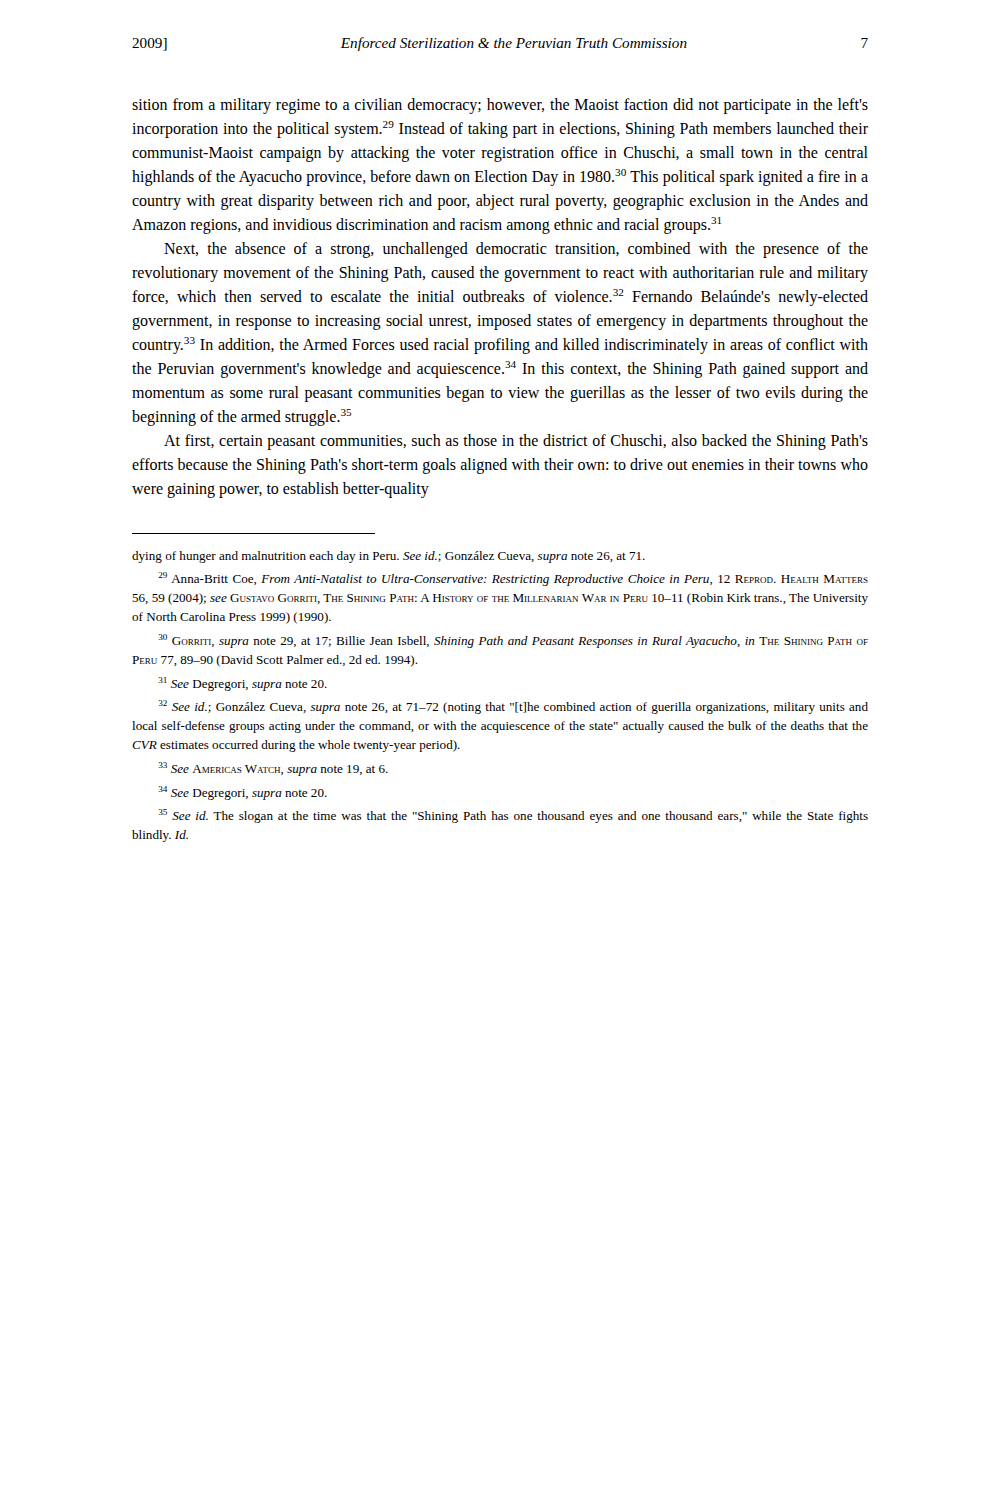2009] Enforced Sterilization & the Peruvian Truth Commission 7
sition from a military regime to a civilian democracy; however, the Maoist faction did not participate in the left's incorporation into the political system.29 Instead of taking part in elections, Shining Path members launched their communist-Maoist campaign by attacking the voter registration office in Chuschi, a small town in the central highlands of the Ayacucho province, before dawn on Election Day in 1980.30 This political spark ignited a fire in a country with great disparity between rich and poor, abject rural poverty, geographic exclusion in the Andes and Amazon regions, and invidious discrimination and racism among ethnic and racial groups.31
Next, the absence of a strong, unchallenged democratic transition, combined with the presence of the revolutionary movement of the Shining Path, caused the government to react with authoritarian rule and military force, which then served to escalate the initial outbreaks of violence.32 Fernando Belaúnde's newly-elected government, in response to increasing social unrest, imposed states of emergency in departments throughout the country.33 In addition, the Armed Forces used racial profiling and killed indiscriminately in areas of conflict with the Peruvian government's knowledge and acquiescence.34 In this context, the Shining Path gained support and momentum as some rural peasant communities began to view the guerillas as the lesser of two evils during the beginning of the armed struggle.35
At first, certain peasant communities, such as those in the district of Chuschi, also backed the Shining Path's efforts because the Shining Path's short-term goals aligned with their own: to drive out enemies in their towns who were gaining power, to establish better-quality
dying of hunger and malnutrition each day in Peru. See id.; González Cueva, supra note 26, at 71.
29 Anna-Britt Coe, From Anti-Natalist to Ultra-Conservative: Restricting Reproductive Choice in Peru, 12 Reprod. Health Matters 56, 59 (2004); see Gustavo Gorriti, The Shining Path: A History of the Millenarian War in Peru 10–11 (Robin Kirk trans., The University of North Carolina Press 1999) (1990).
30 Gorriti, supra note 29, at 17; Billie Jean Isbell, Shining Path and Peasant Responses in Rural Ayacucho, in The Shining Path of Peru 77, 89–90 (David Scott Palmer ed., 2d ed. 1994).
31 See Degregori, supra note 20.
32 See id.; González Cueva, supra note 26, at 71–72 (noting that "[t]he combined action of guerilla organizations, military units and local self-defense groups acting under the command, or with the acquiescence of the state" actually caused the bulk of the deaths that the CVR estimates occurred during the whole twenty-year period).
33 See Americas Watch, supra note 19, at 6.
34 See Degregori, supra note 20.
35 See id. The slogan at the time was that the "Shining Path has one thousand eyes and one thousand ears," while the State fights blindly. Id.